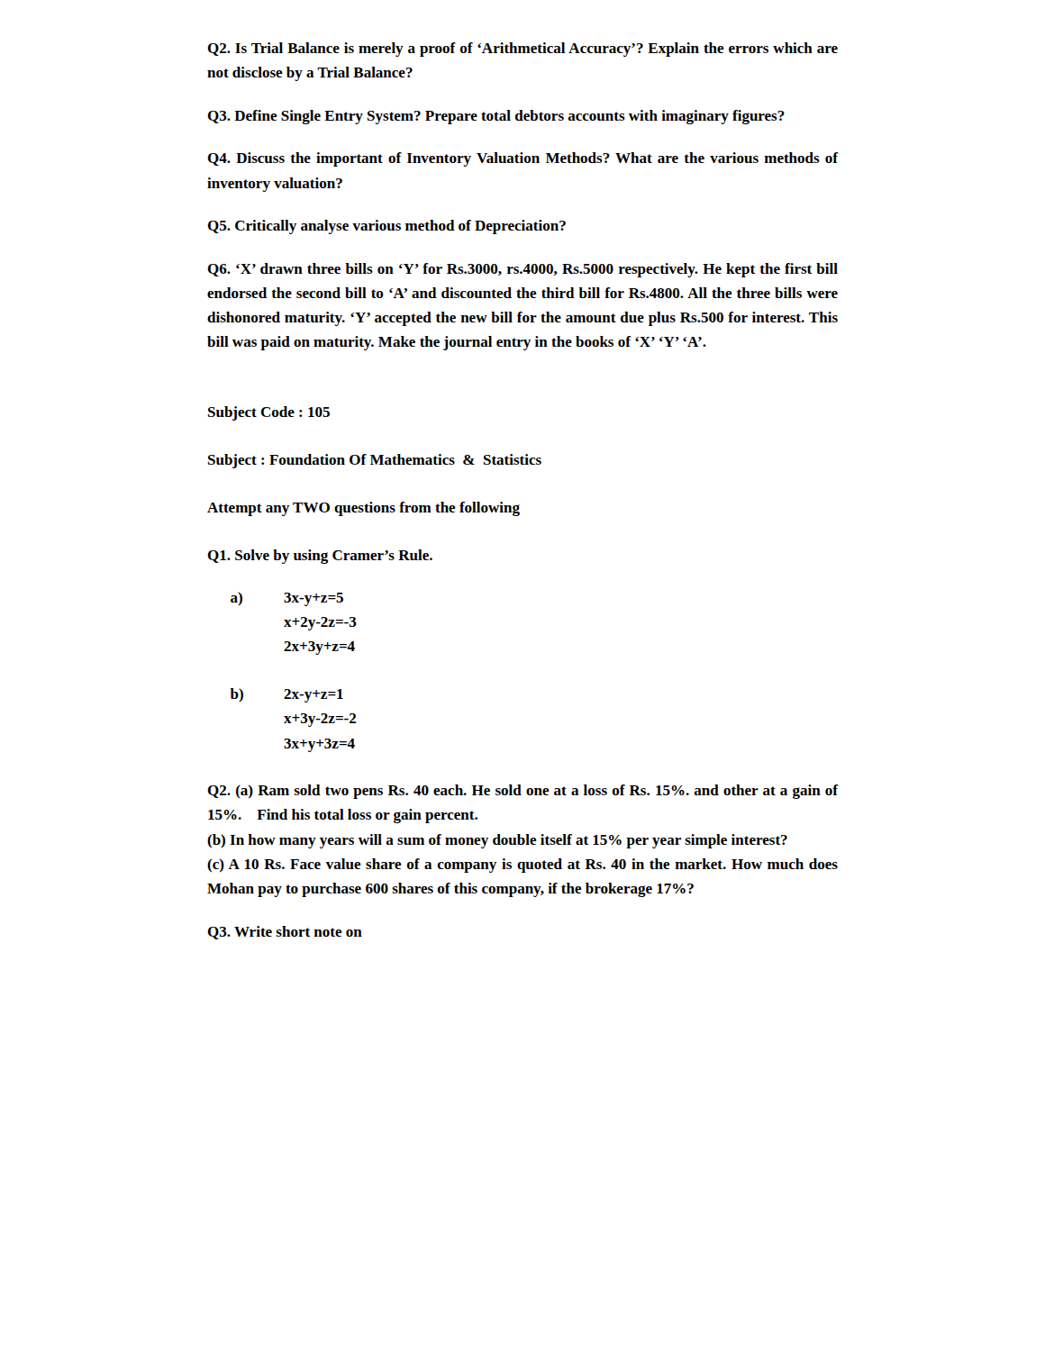Q2. Is Trial Balance is merely a proof of ‘Arithmetical Accuracy’? Explain the errors which are not disclose by a Trial Balance?
Q3. Define Single Entry System? Prepare total debtors accounts with imaginary figures?
Q4. Discuss the important of Inventory Valuation Methods? What are the various methods of inventory valuation?
Q5. Critically analyse various method of Depreciation?
Q6. ‘X’ drawn three bills on ‘Y’ for Rs.3000, rs.4000, Rs.5000 respectively. He kept the first bill endorsed the second bill to ‘A’ and discounted the third bill for Rs.4800. All the three bills were dishonored maturity. ‘Y’ accepted the new bill for the amount due plus Rs.500 for interest. This bill was paid on maturity. Make the journal entry in the books of ‘X’ ‘Y’ ‘A’.
Subject Code : 105
Subject : Foundation Of Mathematics & Statistics
Attempt any TWO questions from the following
Q1. Solve by using Cramer’s Rule.
a) 3x-y+z=5 x+2y-2z=-3 2x+3y+z=4
b) 2x-y+z=1 x+3y-2z=-2 3x+y+3z=4
Q2. (a) Ram sold two pens Rs. 40 each. He sold one at a loss of Rs. 15%. and other at a gain of 15%. Find his total loss or gain percent.
(b) In how many years will a sum of money double itself at 15% per year simple interest?
(c) A 10 Rs. Face value share of a company is quoted at Rs. 40 in the market. How much does Mohan pay to purchase 600 shares of this company, if the brokerage 17%?
Q3. Write short note on